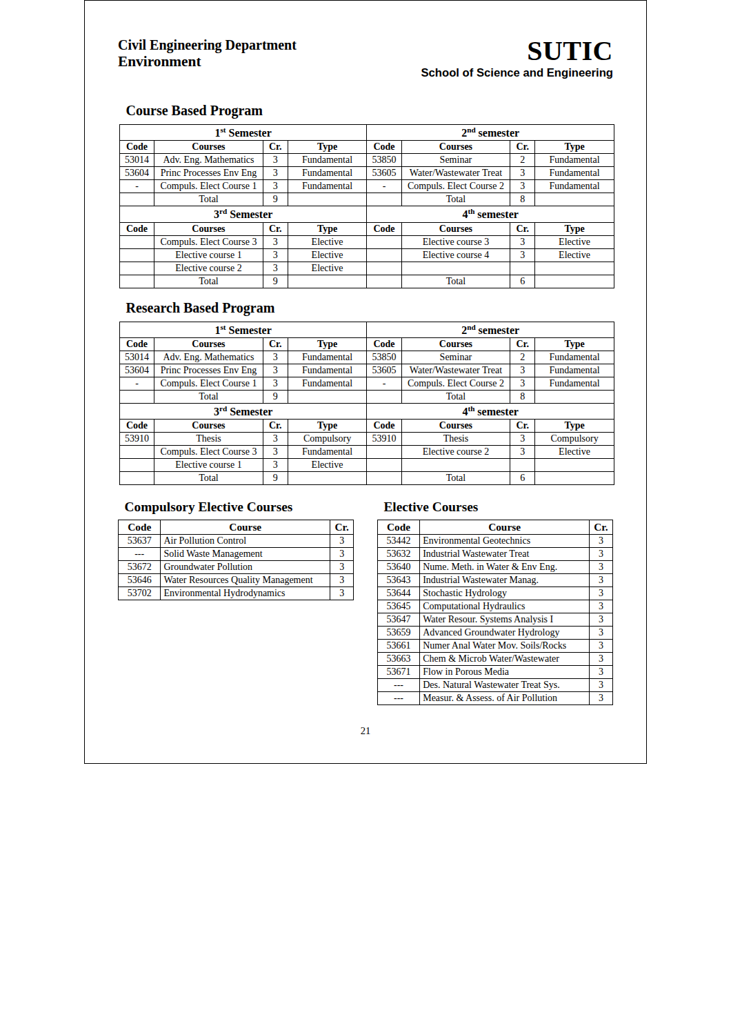Civil Engineering Department
Environment
SUTIC
School of Science and Engineering
Course Based Program
| 1 st Semester | 2 nd semester |
| Code | Courses | Cr. | Type | Code | Courses | Cr. | Type |
| 53014 | Adv. Eng. Mathematics | 3 | Fundamental | 53850 | Seminar | 2 | Fundamental |
| 53604 | Princ Processes Env Eng | 3 | Fundamental | 53605 | Water/Wastewater Treat | 3 | Fundamental |
| - | Compuls. Elect Course 1 | 3 | Fundamental | - | Compuls. Elect Course 2 | 3 | Fundamental |
| | Total | 9 | | | Total | 8 | |
| 3 rd Semester | 4 th semester |
| Code | Courses | Cr. | Type | Code | Courses | Cr. | Type |
| | Compuls. Elect Course 3 | 3 | Elective | | Elective course 3 | 3 | Elective |
| | Elective course 1 | 3 | Elective | | Elective course 4 | 3 | Elective |
| | Elective course 2 | 3 | Elective | | | | |
| | Total | 9 | | | Total | 6 | |
Research Based Program
| 1 st Semester | 2 nd semester |
| Code | Courses | Cr. | Type | Code | Courses | Cr. | Type |
| 53014 | Adv. Eng. Mathematics | 3 | Fundamental | 53850 | Seminar | 2 | Fundamental |
| 53604 | Princ Processes Env Eng | 3 | Fundamental | 53605 | Water/Wastewater Treat | 3 | Fundamental |
| - | Compuls. Elect Course 1 | 3 | Fundamental | - | Compuls. Elect Course 2 | 3 | Fundamental |
| | Total | 9 | | | Total | 8 | |
| 3 rd Semester | 4 th semester |
| Code | Courses | Cr. | Type | Code | Courses | Cr. | Type |
| 53910 | Thesis | 3 | Compulsory | 53910 | Thesis | 3 | Compulsory |
| | Compuls. Elect Course 3 | 3 | Fundamental | | Elective course 2 | 3 | Elective |
| | Elective course 1 | 3 | Elective | | | | |
| | Total | 9 | | | Total | 6 | |
Compulsory Elective Courses
| Code | Course | Cr. |
| --- | --- | --- |
| 53637 | Air Pollution Control | 3 |
| --- | Solid Waste Management | 3 |
| 53672 | Groundwater Pollution | 3 |
| 53646 | Water Resources Quality Management | 3 |
| 53702 | Environmental Hydrodynamics | 3 |
Elective Courses
| Code | Course | Cr. |
| --- | --- | --- |
| 53442 | Environmental Geotechnics | 3 |
| 53632 | Industrial Wastewater Treat | 3 |
| 53640 | Nume. Meth. in Water & Env Eng. | 3 |
| 53643 | Industrial Wastewater Manag. | 3 |
| 53644 | Stochastic Hydrology | 3 |
| 53645 | Computational Hydraulics | 3 |
| 53647 | Water Resour. Systems Analysis I | 3 |
| 53659 | Advanced Groundwater Hydrology | 3 |
| 53661 | Numer Anal Water Mov. Soils/Rocks | 3 |
| 53663 | Chem & Microb Water/Wastewater | 3 |
| 53671 | Flow in Porous Media | 3 |
| --- | Des. Natural Wastewater Treat Sys. | 3 |
| --- | Measur. & Assess. of Air Pollution | 3 |
21